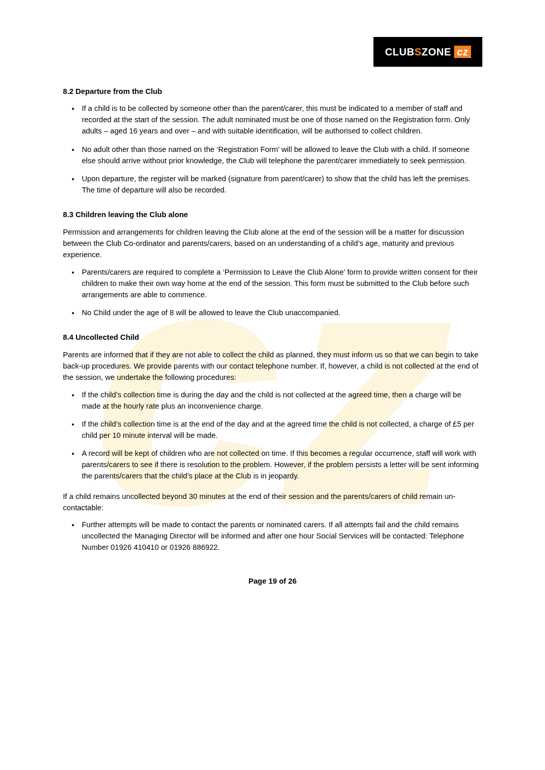cz
CLUBSZONEcz
8.2 Departure from the Club
If a child is to be collected by someone other than the parent/carer, this must be indicated to a member of staff and recorded at the start of the session. The adult nominated must be one of those named on the Registration form. Only adults – aged 16 years and over – and with suitable identification, will be authorised to collect children.
No adult other than those named on the ‘Registration Form’ will be allowed to leave the Club with a child. If someone else should arrive without prior knowledge, the Club will telephone the parent/carer immediately to seek permission.
Upon departure, the register will be marked (signature from parent/carer) to show that the child has left the premises. The time of departure will also be recorded.
8.3 Children leaving the Club alone
Permission and arrangements for children leaving the Club alone at the end of the session will be a matter for discussion between the Club Co-ordinator and parents/carers, based on an understanding of a child’s age, maturity and previous experience.
Parents/carers are required to complete a ‘Permission to Leave the Club Alone’ form to provide written consent for their children to make their own way home at the end of the session. This form must be submitted to the Club before such arrangements are able to commence.
No Child under the age of 8 will be allowed to leave the Club unaccompanied.
8.4 Uncollected Child
Parents are informed that if they are not able to collect the child as planned, they must inform us so that we can begin to take back-up procedures. We provide parents with our contact telephone number. If, however, a child is not collected at the end of the session, we undertake the following procedures:
If the child’s collection time is during the day and the child is not collected at the agreed time, then a charge will be made at the hourly rate plus an inconvenience charge.
If the child’s collection time is at the end of the day and at the agreed time the child is not collected, a charge of £5 per child per 10 minute interval will be made.
A record will be kept of children who are not collected on time. If this becomes a regular occurrence, staff will work with parents/carers to see if there is resolution to the problem. However, if the problem persists a letter will be sent informing the parents/carers that the child’s place at the Club is in jeopardy.
If a child remains uncollected beyond 30 minutes at the end of their session and the parents/carers of child remain un-contactable:
Further attempts will be made to contact the parents or nominated carers. If all attempts fail and the child remains uncollected the Managing Director will be informed and after one hour Social Services will be contacted: Telephone Number 01926 410410 or 01926 886922.
Page 19 of 26